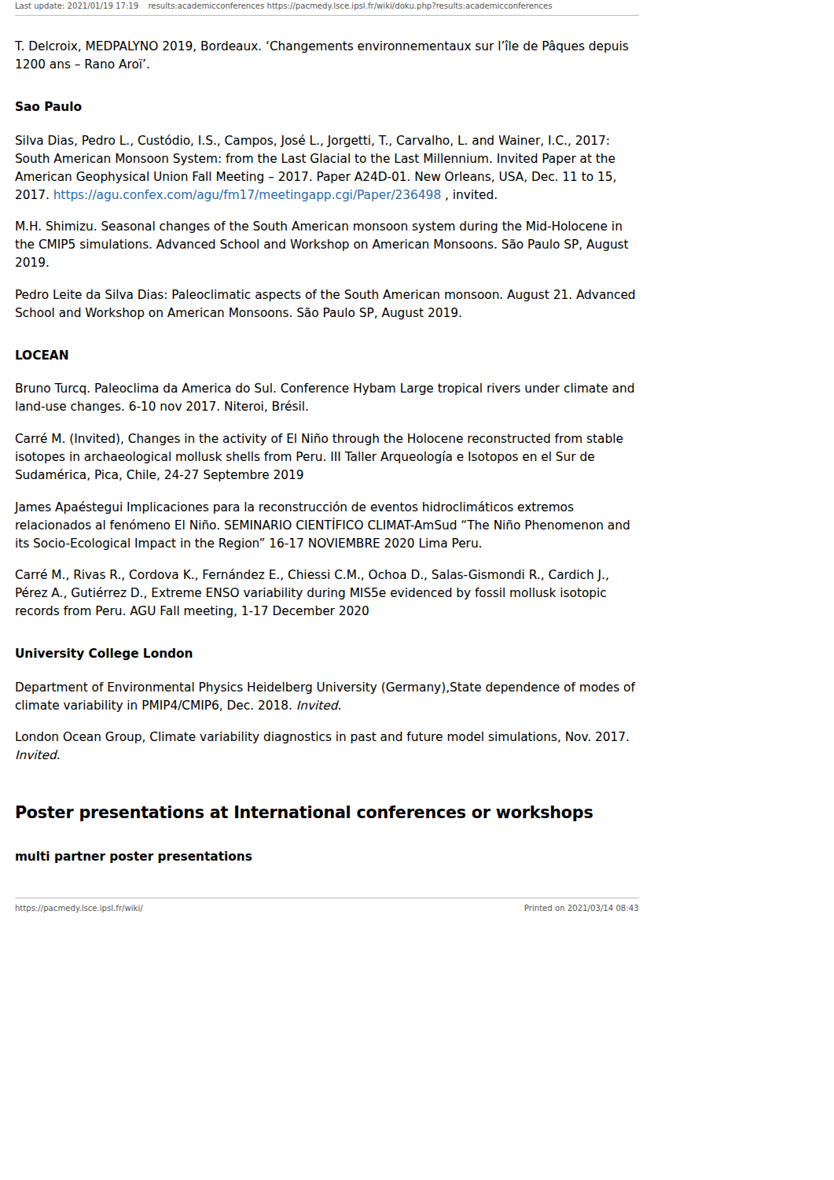Last update: 2021/01/19 17:19 results:academicconferences https://pacmedy.lsce.ipsl.fr/wiki/doku.php?results:academicconferences
T. Delcroix, MEDPALYNO 2019, Bordeaux. ‘Changements environnementaux sur l’île de Pâques depuis 1200 ans – Rano Aroï’.
Sao Paulo
Silva Dias, Pedro L., Custódio, I.S., Campos, José L., Jorgetti, T., Carvalho, L. and Wainer, I.C., 2017: South American Monsoon System: from the Last Glacial to the Last Millennium. Invited Paper at the American Geophysical Union Fall Meeting – 2017. Paper A24D-01. New Orleans, USA, Dec. 11 to 15, 2017. https://agu.confex.com/agu/fm17/meetingapp.cgi/Paper/236498 , invited.
M.H. Shimizu. Seasonal changes of the South American monsoon system during the Mid-Holocene in the CMIP5 simulations. Advanced School and Workshop on American Monsoons. São Paulo SP, August 2019.
Pedro Leite da Silva Dias: Paleoclimatic aspects of the South American monsoon. August 21. Advanced School and Workshop on American Monsoons. São Paulo SP, August 2019.
LOCEAN
Bruno Turcq. Paleoclima da America do Sul. Conference Hybam Large tropical rivers under climate and land-use changes. 6-10 nov 2017. Niteroi, Brésil.
Carré M. (Invited), Changes in the activity of El Niño through the Holocene reconstructed from stable isotopes in archaeological mollusk shells from Peru. III Taller Arqueología e Isotopos en el Sur de Sudamérica, Pica, Chile, 24-27 Septembre 2019
James Apaéstegui Implicaciones para la reconstrucción de eventos hidroclimáticos extremos relacionados al fenómeno El Niño. SEMINARIO CIENTÍFICO CLIMAT-AmSud “The Niño Phenomenon and its Socio-Ecological Impact in the Region” 16-17 NOVIEMBRE 2020 Lima Peru.
Carré M., Rivas R., Cordova K., Fernández E., Chiessi C.M., Ochoa D., Salas-Gismondi R., Cardich J., Pérez A., Gutiérrez D., Extreme ENSO variability during MIS5e evidenced by fossil mollusk isotopic records from Peru. AGU Fall meeting, 1-17 December 2020
University College London
Department of Environmental Physics Heidelberg University (Germany),State dependence of modes of climate variability in PMIP4/CMIP6, Dec. 2018. Invited.
London Ocean Group, Climate variability diagnostics in past and future model simulations, Nov. 2017. Invited.
Poster presentations at International conferences or workshops
multi partner poster presentations
https://pacmedy.lsce.ipsl.fr/wiki/ Printed on 2021/03/14 08:43